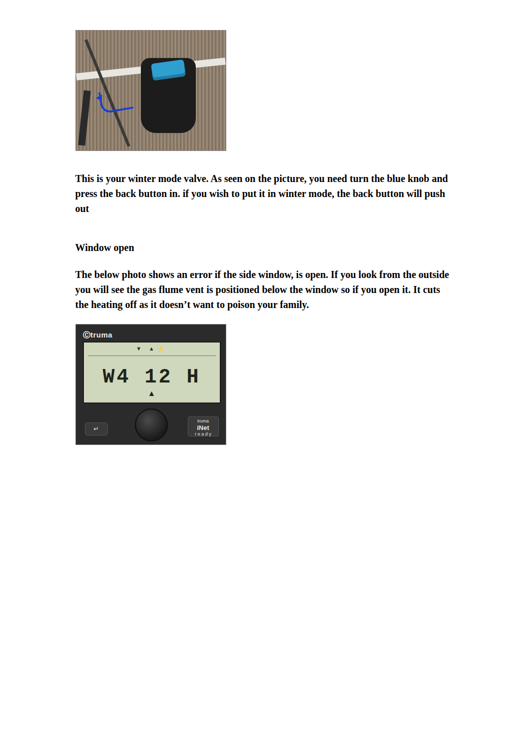This is your winter mode valve. As seen on the picture, you need turn the blue knob and press the back button in. if you wish to put it in winter mode, the back button will push out
Window open
The below photo shows an error if the side window, is open. If you look from the outside you will see the gas flume vent is positioned below the window so if you open it. It cuts the heating off as it doesn’t want to poison your family.
Ⓒtruma
▼ ▲⚡
W4 12 H
▲
↵
truma
iNet
r e a d y